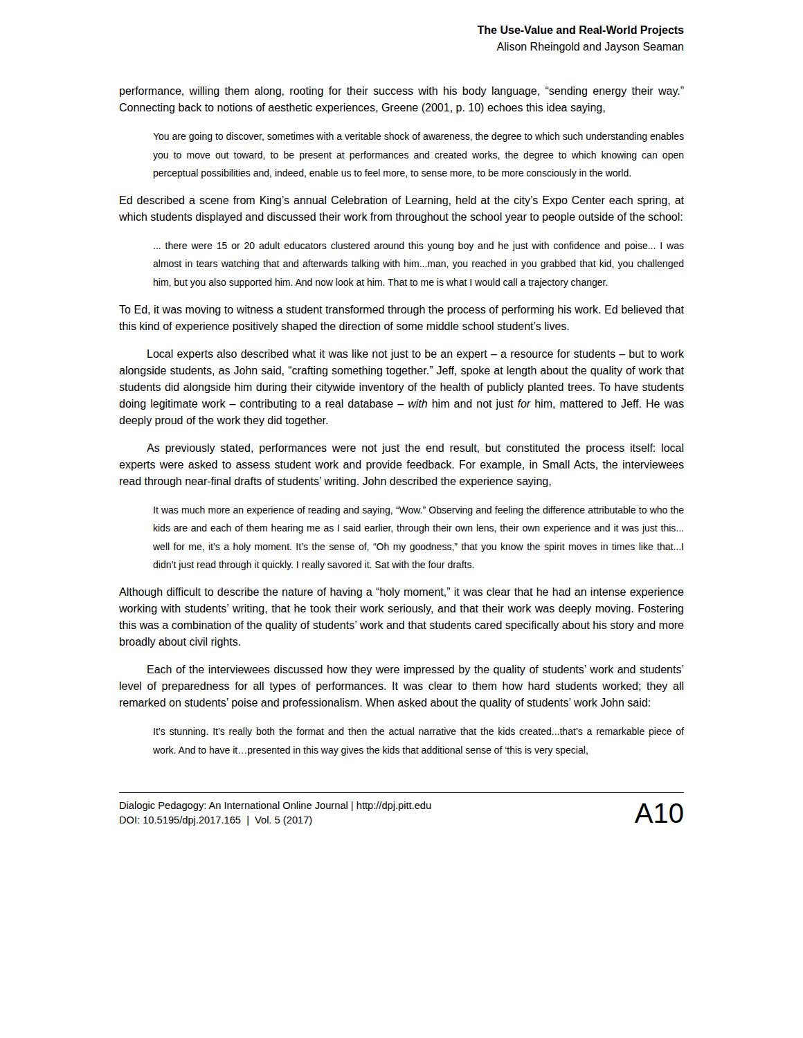The Use-Value and Real-World Projects
Alison Rheingold and Jayson Seaman
performance, willing them along, rooting for their success with his body language, “sending energy their way.” Connecting back to notions of aesthetic experiences, Greene (2001, p. 10) echoes this idea saying,
You are going to discover, sometimes with a veritable shock of awareness, the degree to which such understanding enables you to move out toward, to be present at performances and created works, the degree to which knowing can open perceptual possibilities and, indeed, enable us to feel more, to sense more, to be more consciously in the world.
Ed described a scene from King’s annual Celebration of Learning, held at the city’s Expo Center each spring, at which students displayed and discussed their work from throughout the school year to people outside of the school:
... there were 15 or 20 adult educators clustered around this young boy and he just with confidence and poise... I was almost in tears watching that and afterwards talking with him...man, you reached in you grabbed that kid, you challenged him, but you also supported him. And now look at him. That to me is what I would call a trajectory changer.
To Ed, it was moving to witness a student transformed through the process of performing his work. Ed believed that this kind of experience positively shaped the direction of some middle school student’s lives.
Local experts also described what it was like not just to be an expert – a resource for students – but to work alongside students, as John said, “crafting something together.” Jeff, spoke at length about the quality of work that students did alongside him during their citywide inventory of the health of publicly planted trees. To have students doing legitimate work – contributing to a real database – with him and not just for him, mattered to Jeff. He was deeply proud of the work they did together.
As previously stated, performances were not just the end result, but constituted the process itself: local experts were asked to assess student work and provide feedback. For example, in Small Acts, the interviewees read through near-final drafts of students’ writing. John described the experience saying,
It was much more an experience of reading and saying, “Wow.” Observing and feeling the difference attributable to who the kids are and each of them hearing me as I said earlier, through their own lens, their own experience and it was just this... well for me, it’s a holy moment. It’s the sense of, “Oh my goodness,” that you know the spirit moves in times like that...I didn’t just read through it quickly. I really savored it. Sat with the four drafts.
Although difficult to describe the nature of having a “holy moment,” it was clear that he had an intense experience working with students’ writing, that he took their work seriously, and that their work was deeply moving. Fostering this was a combination of the quality of students’ work and that students cared specifically about his story and more broadly about civil rights.
Each of the interviewees discussed how they were impressed by the quality of students’ work and students’ level of preparedness for all types of performances. It was clear to them how hard students worked; they all remarked on students’ poise and professionalism. When asked about the quality of students’ work John said:
It’s stunning. It’s really both the format and then the actual narrative that the kids created...that’s a remarkable piece of work. And to have it…presented in this way gives the kids that additional sense of ‘this is very special,
Dialogic Pedagogy: An International Online Journal | http://dpj.pitt.edu
DOI: 10.5195/dpj.2017.165 | Vol. 5 (2017)
A10